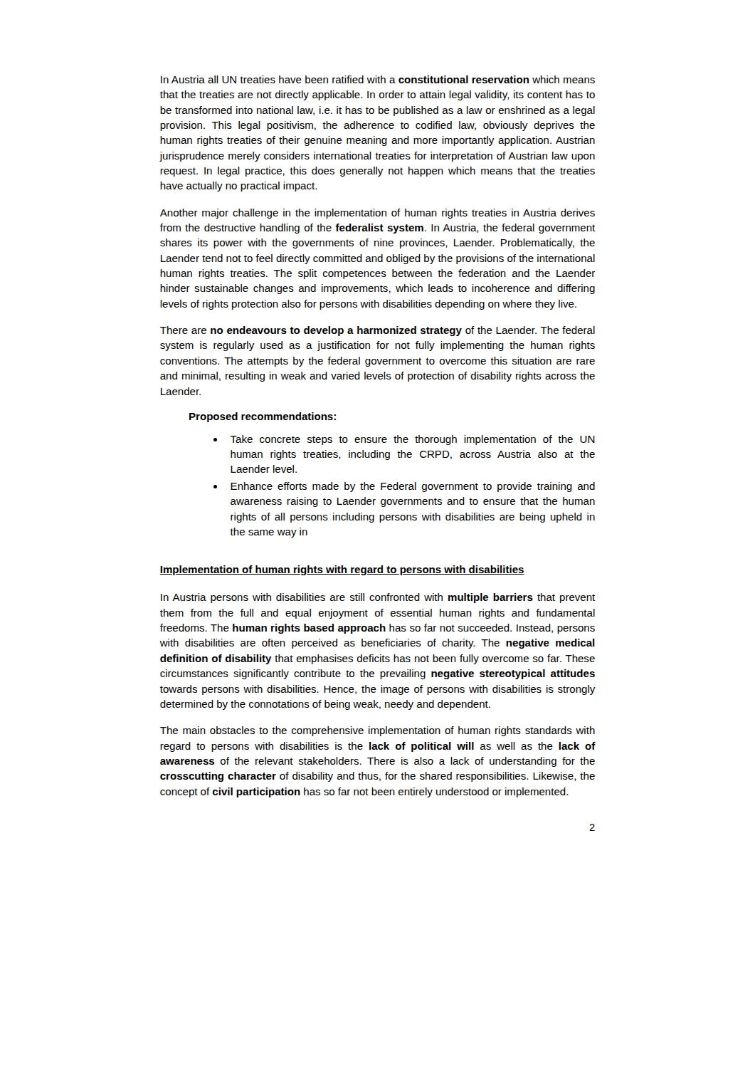In Austria all UN treaties have been ratified with a constitutional reservation which means that the treaties are not directly applicable. In order to attain legal validity, its content has to be transformed into national law, i.e. it has to be published as a law or enshrined as a legal provision. This legal positivism, the adherence to codified law, obviously deprives the human rights treaties of their genuine meaning and more importantly application. Austrian jurisprudence merely considers international treaties for interpretation of Austrian law upon request. In legal practice, this does generally not happen which means that the treaties have actually no practical impact.
Another major challenge in the implementation of human rights treaties in Austria derives from the destructive handling of the federalist system. In Austria, the federal government shares its power with the governments of nine provinces, Laender. Problematically, the Laender tend not to feel directly committed and obliged by the provisions of the international human rights treaties. The split competences between the federation and the Laender hinder sustainable changes and improvements, which leads to incoherence and differing levels of rights protection also for persons with disabilities depending on where they live.
There are no endeavours to develop a harmonized strategy of the Laender. The federal system is regularly used as a justification for not fully implementing the human rights conventions. The attempts by the federal government to overcome this situation are rare and minimal, resulting in weak and varied levels of protection of disability rights across the Laender.
Proposed recommendations:
Take concrete steps to ensure the thorough implementation of the UN human rights treaties, including the CRPD, across Austria also at the Laender level.
Enhance efforts made by the Federal government to provide training and awareness raising to Laender governments and to ensure that the human rights of all persons including persons with disabilities are being upheld in the same way in
Implementation of human rights with regard to persons with disabilities
In Austria persons with disabilities are still confronted with multiple barriers that prevent them from the full and equal enjoyment of essential human rights and fundamental freedoms. The human rights based approach has so far not succeeded. Instead, persons with disabilities are often perceived as beneficiaries of charity. The negative medical definition of disability that emphasises deficits has not been fully overcome so far. These circumstances significantly contribute to the prevailing negative stereotypical attitudes towards persons with disabilities. Hence, the image of persons with disabilities is strongly determined by the connotations of being weak, needy and dependent.
The main obstacles to the comprehensive implementation of human rights standards with regard to persons with disabilities is the lack of political will as well as the lack of awareness of the relevant stakeholders. There is also a lack of understanding for the crosscutting character of disability and thus, for the shared responsibilities. Likewise, the concept of civil participation has so far not been entirely understood or implemented.
2